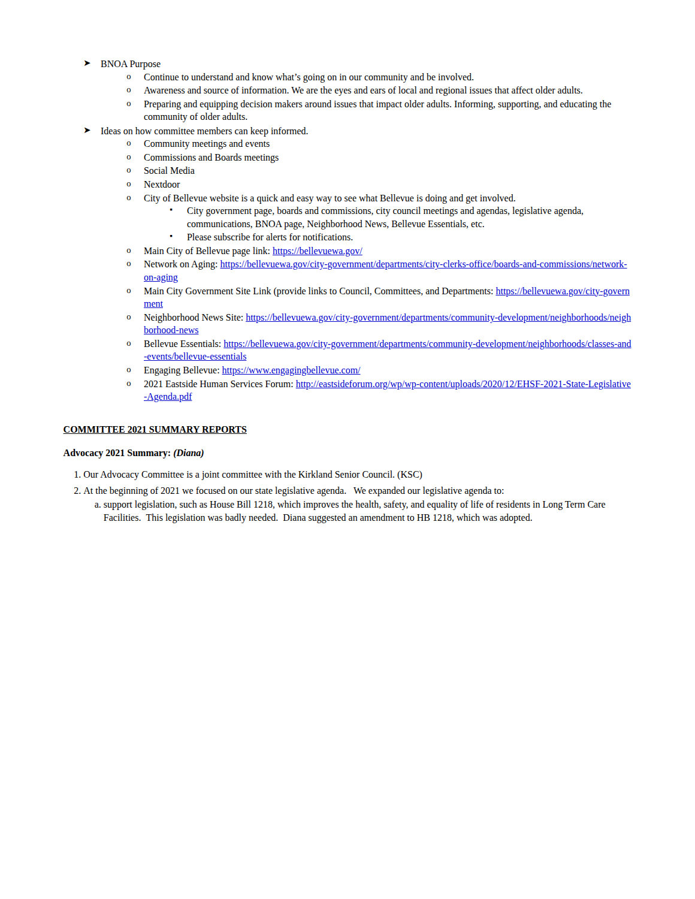BNOA Purpose
Continue to understand and know what’s going on in our community and be involved.
Awareness and source of information. We are the eyes and ears of local and regional issues that affect older adults.
Preparing and equipping decision makers around issues that impact older adults. Informing, supporting, and educating the community of older adults.
Ideas on how committee members can keep informed.
Community meetings and events
Commissions and Boards meetings
Social Media
Nextdoor
City of Bellevue website is a quick and easy way to see what Bellevue is doing and get involved.
City government page, boards and commissions, city council meetings and agendas, legislative agenda, communications, BNOA page, Neighborhood News, Bellevue Essentials, etc.
Please subscribe for alerts for notifications.
Main City of Bellevue page link: https://bellevuewa.gov/
Network on Aging: https://bellevuewa.gov/city-government/departments/city-clerks-office/boards-and-commissions/network-on-aging
Main City Government Site Link (provide links to Council, Committees, and Departments: https://bellevuewa.gov/city-government
Neighborhood News Site: https://bellevuewa.gov/city-government/departments/community-development/neighborhoods/neighborhood-news
Bellevue Essentials: https://bellevuewa.gov/city-government/departments/community-development/neighborhoods/classes-and-events/bellevue-essentials
Engaging Bellevue: https://www.engagingbellevue.com/
2021 Eastside Human Services Forum: http://eastsideforum.org/wp/wp-content/uploads/2020/12/EHSF-2021-State-Legislative-Agenda.pdf
COMMITTEE 2021 SUMMARY REPORTS
Advocacy 2021 Summary: (Diana)
Our Advocacy Committee is a joint committee with the Kirkland Senior Council. (KSC)
At the beginning of 2021 we focused on our state legislative agenda. We expanded our legislative agenda to:
support legislation, such as House Bill 1218, which improves the health, safety, and equality of life of residents in Long Term Care Facilities. This legislation was badly needed. Diana suggested an amendment to HB 1218, which was adopted.